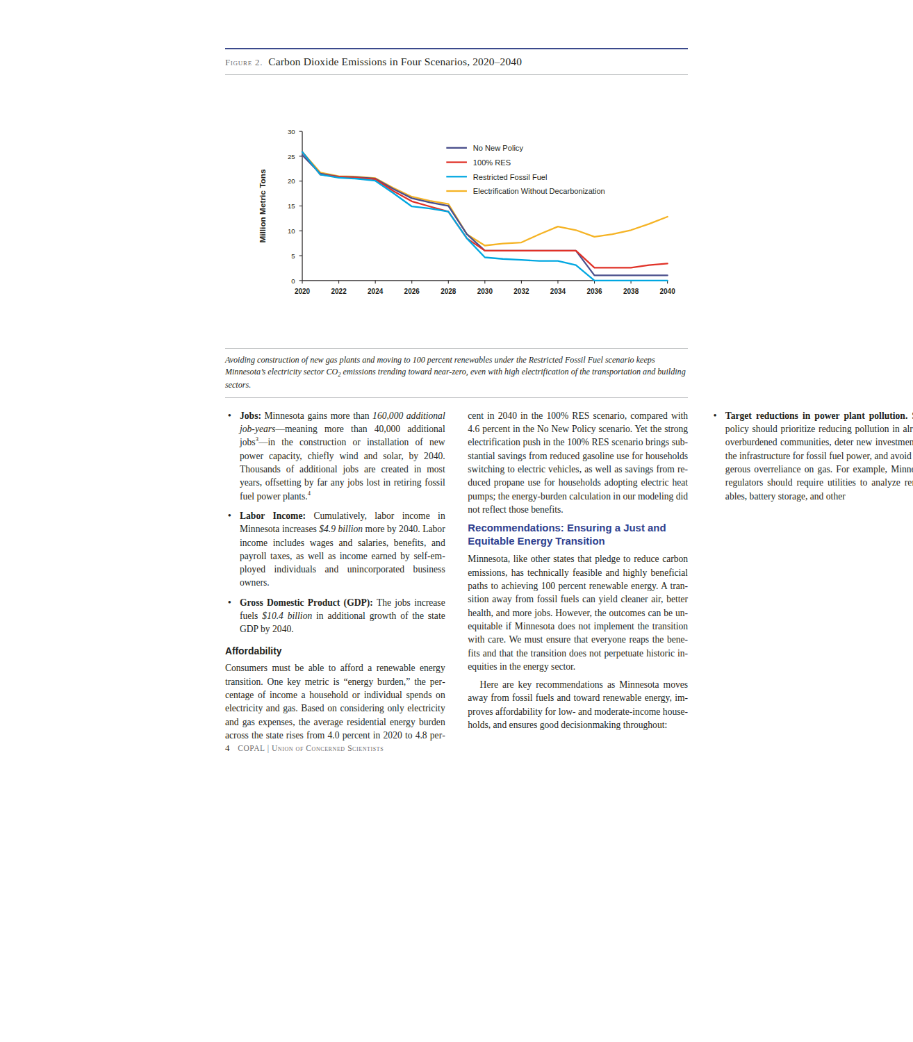Figure 2. Carbon Dioxide Emissions in Four Scenarios, 2020–2040
0 5 10 15 20 25 30 Million Metric Tons 2020 2022 2024 2026 2028 2030 2032 2034 2036 2038 2040 No New Policy 100% RES Restricted Fossil Fuel Electrification Without Decarbonization
Avoiding construction of new gas plants and moving to 100 percent renewables under the Restricted Fossil Fuel scenario keeps Minnesota’s electricity sector CO2 emissions trending toward near-zero, even with high electrification of the transportation and building sectors.
Jobs: Minnesota gains more than 160,000 additional job-years—meaning more than 40,000 additional jobs3—in the construction or installation of new power capacity, chiefly wind and solar, by 2040. Thousands of additional jobs are created in most years, offsetting by far any jobs lost in retiring fossil fuel power plants.4
Labor Income: Cumulatively, labor income in Minnesota increases $4.9 billion more by 2040. Labor income includes wages and salaries, benefits, and payroll taxes, as well as income earned by self-employed individuals and unincorporated business owners.
Gross Domestic Product (GDP): The jobs increase fuels $10.4 billion in additional growth of the state GDP by 2040.
Affordability
Consumers must be able to afford a renewable energy transition. One key metric is “energy burden,” the percentage of income a household or individual spends on electricity and gas. Based on considering only electricity and gas expenses, the average residential energy burden across the state rises from 4.0 percent in 2020 to 4.8 percent in 2040 in the 100% RES scenario, compared with 4.6 percent in the No New Policy scenario. Yet the strong electrification push in the 100% RES scenario brings substantial savings from reduced gasoline use for households switching to electric vehicles, as well as savings from reduced propane use for households adopting electric heat pumps; the energy-burden calculation in our modeling did not reflect those benefits.
Recommendations: Ensuring a Just and Equitable Energy Transition
Minnesota, like other states that pledge to reduce carbon emissions, has technically feasible and highly beneficial paths to achieving 100 percent renewable energy. A transition away from fossil fuels can yield cleaner air, better health, and more jobs. However, the outcomes can be unequitable if Minnesota does not implement the transition with care. We must ensure that everyone reaps the benefits and that the transition does not perpetuate historic inequities in the energy sector.
Here are key recommendations as Minnesota moves away from fossil fuels and toward renewable energy, improves affordability for low- and moderate-income households, and ensures good decisionmaking throughout:
Target reductions in power plant pollution. State policy should prioritize reducing pollution in already overburdened communities, deter new investments in the infrastructure for fossil fuel power, and avoid dangerous overreliance on gas. For example, Minnesota regulators should require utilities to analyze renewables, battery storage, and other
4 COPAL | Union of Concerned Scientists